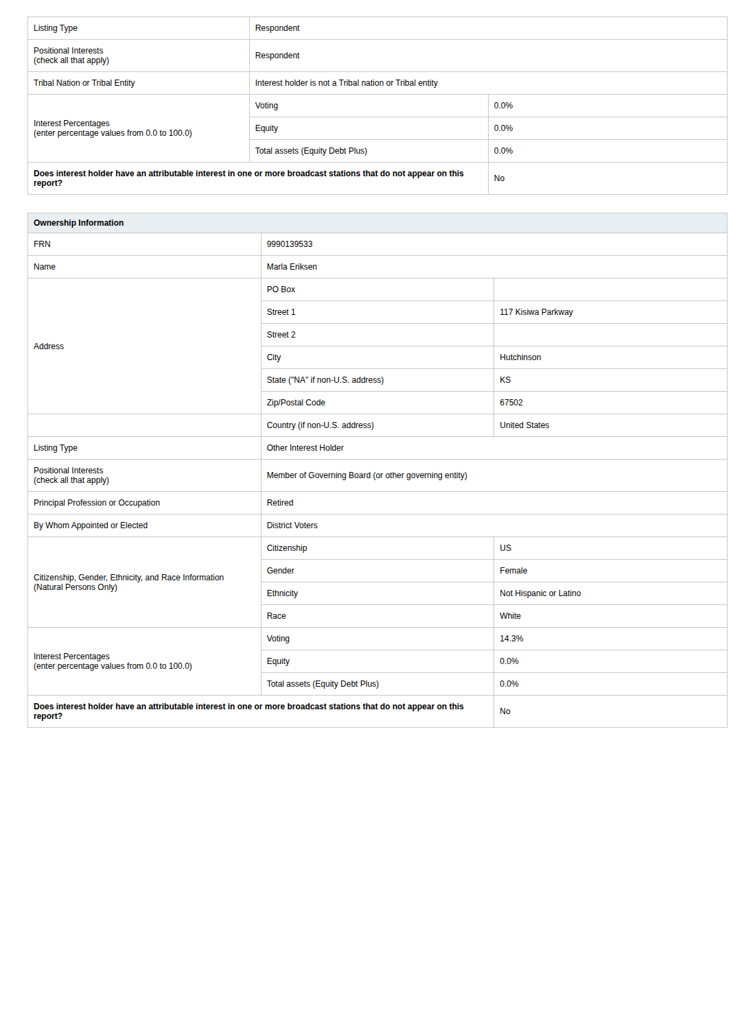| Listing Type | Respondent |
| Positional Interests (check all that apply) | Respondent |
| Tribal Nation or Tribal Entity | Interest holder is not a Tribal nation or Tribal entity |
| Interest Percentages (enter percentage values from 0.0 to 100.0) | Voting | 0.0% |
| Equity | 0.0% |
| Total assets (Equity Debt Plus) | 0.0% |
| Does interest holder have an attributable interest in one or more broadcast stations that do not appear on this report? | No |
| Ownership Information |
| FRN | 9990139533 |
| Name | Marla Eriksen |
| Address | PO Box | |
| Street 1 | 117 Kisiwa Parkway |
| Street 2 | |
| City | Hutchinson |
| State ("NA" if non-U.S. address) | KS |
| Zip/Postal Code | 67502 |
| | Country (if non-U.S. address) | United States |
| Listing Type | Other Interest Holder |
| Positional Interests (check all that apply) | Member of Governing Board (or other governing entity) |
| Principal Profession or Occupation | Retired |
| By Whom Appointed or Elected | District Voters |
| Citizenship, Gender, Ethnicity, and Race Information (Natural Persons Only) | Citizenship | US |
| Gender | Female |
| Ethnicity | Not Hispanic or Latino |
| Race | White |
| Interest Percentages (enter percentage values from 0.0 to 100.0) | Voting | 14.3% |
| Equity | 0.0% |
| Total assets (Equity Debt Plus) | 0.0% |
| Does interest holder have an attributable interest in one or more broadcast stations that do not appear on this report? | No |